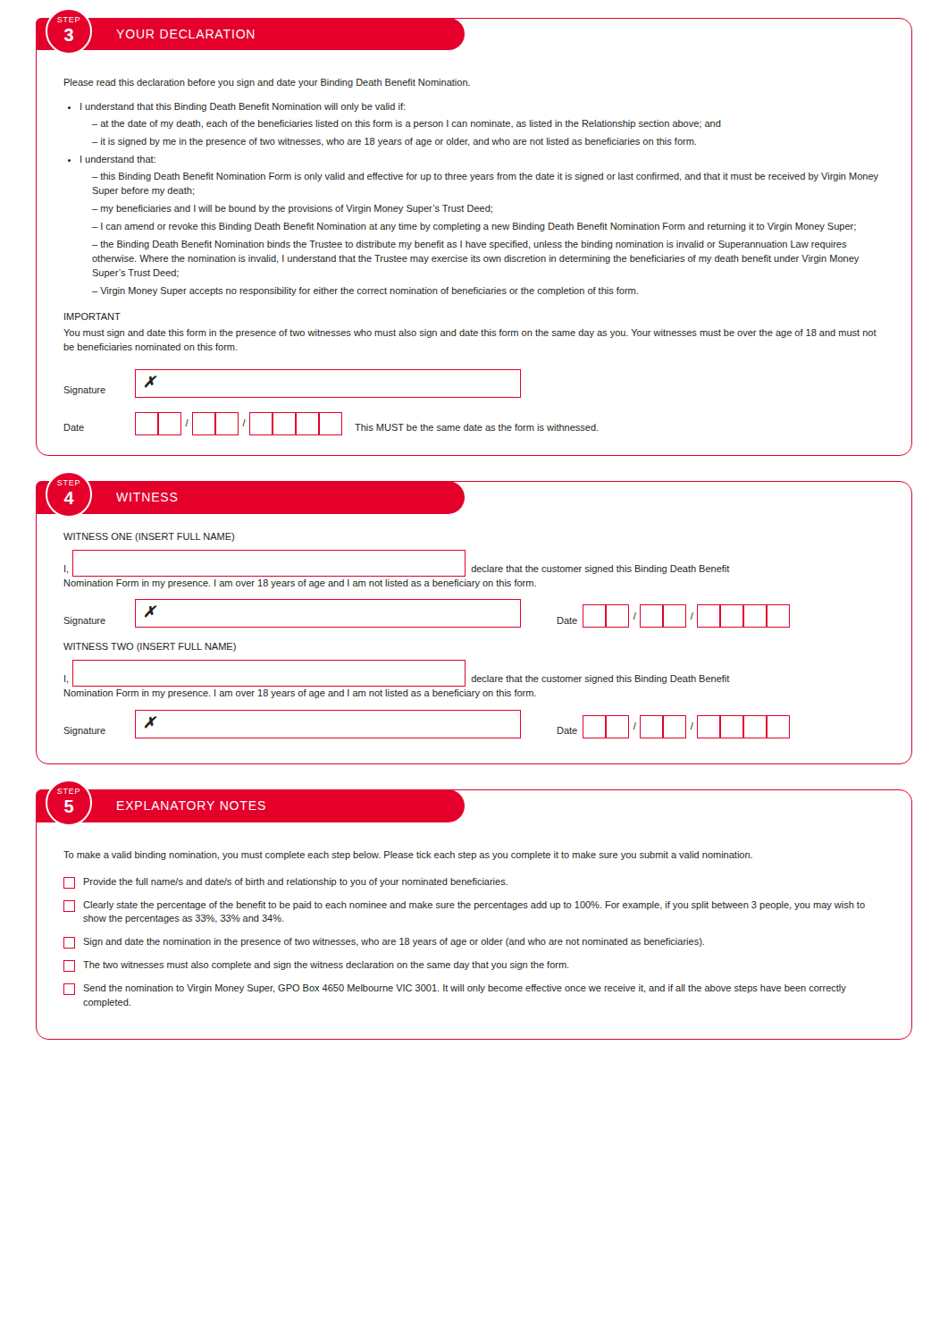YOUR DECLARATION
STEP 3
Please read this declaration before you sign and date your Binding Death Benefit Nomination.
I understand that this Binding Death Benefit Nomination will only be valid if:
at the date of my death, each of the beneficiaries listed on this form is a person I can nominate, as listed in the Relationship section above; and
it is signed by me in the presence of two witnesses, who are 18 years of age or older, and who are not listed as beneficiaries on this form.
I understand that:
this Binding Death Benefit Nomination Form is only valid and effective for up to three years from the date it is signed or last confirmed, and that it must be received by Virgin Money Super before my death;
my beneficiaries and I will be bound by the provisions of Virgin Money Super’s Trust Deed;
I can amend or revoke this Binding Death Benefit Nomination at any time by completing a new Binding Death Benefit Nomination Form and returning it to Virgin Money Super;
the Binding Death Benefit Nomination binds the Trustee to distribute my benefit as I have specified, unless the binding nomination is invalid or Superannuation Law requires otherwise. Where the nomination is invalid, I understand that the Trustee may exercise its own discretion in determining the beneficiaries of my death benefit under Virgin Money Super’s Trust Deed;
Virgin Money Super accepts no responsibility for either the correct nomination of beneficiaries or the completion of this form.
IMPORTANT
You must sign and date this form in the presence of two witnesses who must also sign and date this form on the same day as you. Your witnesses must be over the age of 18 and must not be beneficiaries nominated on this form.
Signature
✗
Date
/ /
This MUST be the same date as the form is withnessed.
WITNESS
STEP 4
WITNESS ONE (INSERT FULL NAME)
I, declare that the customer signed this Binding Death Benefit
Nomination Form in my presence. I am over 18 years of age and I am not listed as a beneficiary on this form.
Signature
✗
Date
/ /
WITNESS TWO (INSERT FULL NAME)
I, declare that the customer signed this Binding Death Benefit
Nomination Form in my presence. I am over 18 years of age and I am not listed as a beneficiary on this form.
Signature
✗
Date
/ /
EXPLANATORY NOTES
STEP 5
To make a valid binding nomination, you must complete each step below. Please tick each step as you complete it to make sure you submit a valid nomination.
Provide the full name/s and date/s of birth and relationship to you of your nominated beneficiaries.
Clearly state the percentage of the benefit to be paid to each nominee and make sure the percentages add up to 100%. For example, if you split between 3 people, you may wish to show the percentages as 33%, 33% and 34%.
Sign and date the nomination in the presence of two witnesses, who are 18 years of age or older (and who are not nominated as beneficiaries).
The two witnesses must also complete and sign the witness declaration on the same day that you sign the form.
Send the nomination to Virgin Money Super, GPO Box 4650 Melbourne VIC 3001. It will only become effective once we receive it, and if all the above steps have been correctly completed.